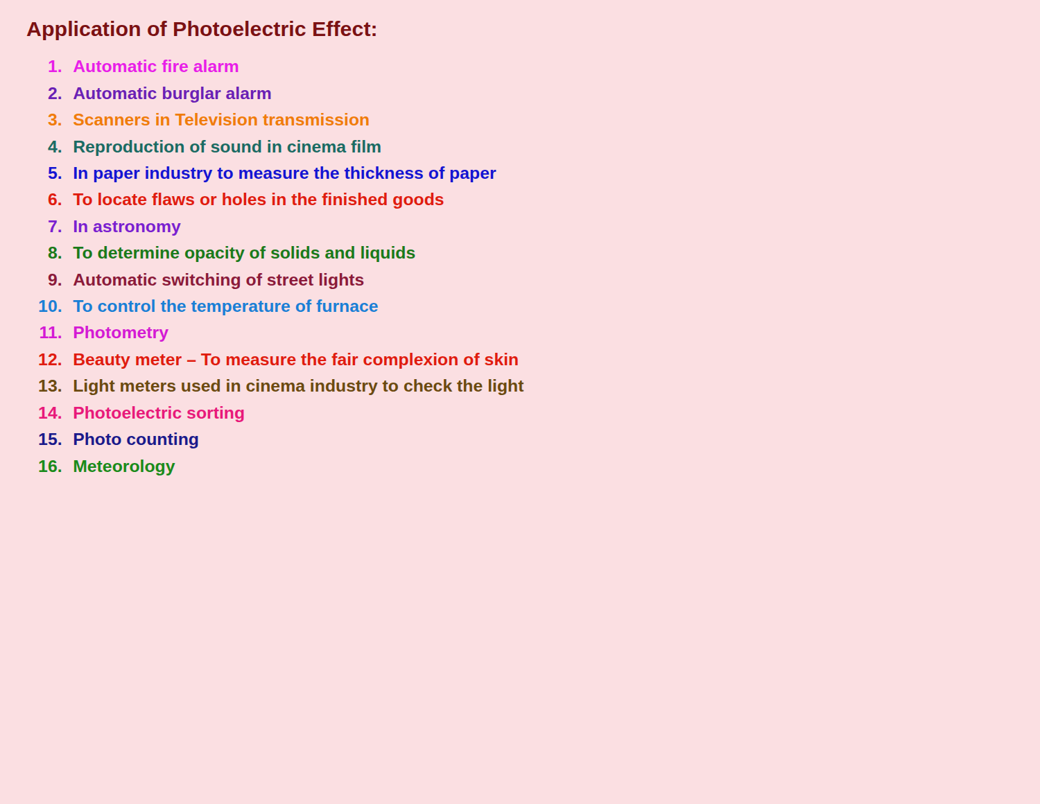Application of Photoelectric Effect:
Automatic fire alarm
Automatic burglar alarm
Scanners in Television transmission
Reproduction of sound in cinema film
In paper industry to measure the thickness of paper
To locate flaws or holes in the finished goods
In astronomy
To determine opacity of solids and liquids
Automatic switching of street lights
To control the temperature of furnace
Photometry
Beauty meter – To measure the fair complexion of skin
Light meters used in cinema industry to check the light
Photoelectric sorting
Photo counting
Meteorology